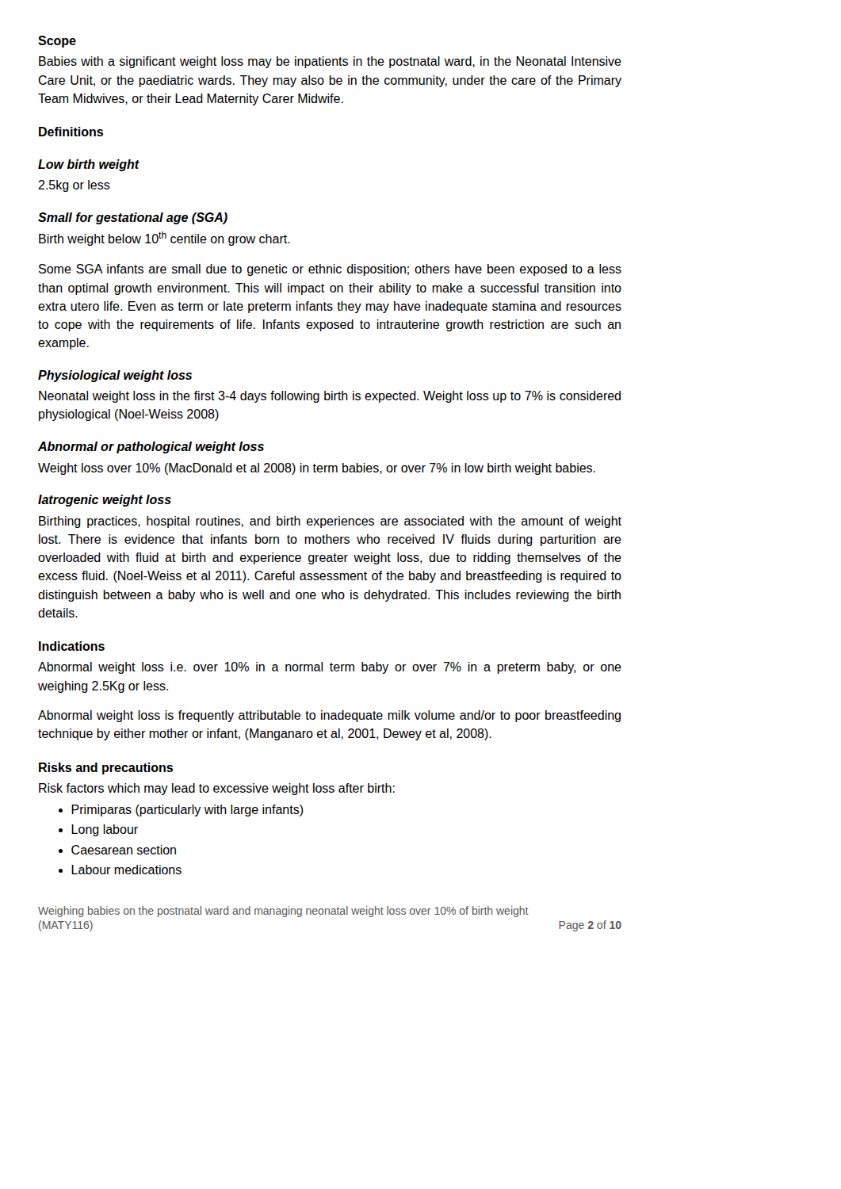Scope
Babies with a significant weight loss may be inpatients in the postnatal ward, in the Neonatal Intensive Care Unit, or the paediatric wards. They may also be in the community, under the care of the Primary Team Midwives, or their Lead Maternity Carer Midwife.
Definitions
Low birth weight
2.5kg or less
Small for gestational age (SGA)
Birth weight below 10th centile on grow chart.
Some SGA infants are small due to genetic or ethnic disposition; others have been exposed to a less than optimal growth environment. This will impact on their ability to make a successful transition into extra utero life. Even as term or late preterm infants they may have inadequate stamina and resources to cope with the requirements of life. Infants exposed to intrauterine growth restriction are such an example.
Physiological weight loss
Neonatal weight loss in the first 3-4 days following birth is expected. Weight loss up to 7% is considered physiological (Noel-Weiss 2008)
Abnormal or pathological weight loss
Weight loss over 10% (MacDonald et al 2008) in term babies, or over 7% in low birth weight babies.
Iatrogenic weight loss
Birthing practices, hospital routines, and birth experiences are associated with the amount of weight lost. There is evidence that infants born to mothers who received IV fluids during parturition are overloaded with fluid at birth and experience greater weight loss, due to ridding themselves of the excess fluid. (Noel-Weiss et al 2011). Careful assessment of the baby and breastfeeding is required to distinguish between a baby who is well and one who is dehydrated. This includes reviewing the birth details.
Indications
Abnormal weight loss i.e. over 10% in a normal term baby or over 7% in a preterm baby, or one weighing 2.5Kg or less.
Abnormal weight loss is frequently attributable to inadequate milk volume and/or to poor breastfeeding technique by either mother or infant, (Manganaro et al, 2001, Dewey et al, 2008).
Risks and precautions
Risk factors which may lead to excessive weight loss after birth:
Primiparas (particularly with large infants)
Long labour
Caesarean section
Labour medications
Weighing babies on the postnatal ward and managing neonatal weight loss over 10% of birth weight
(MATY116) Page 2 of 10